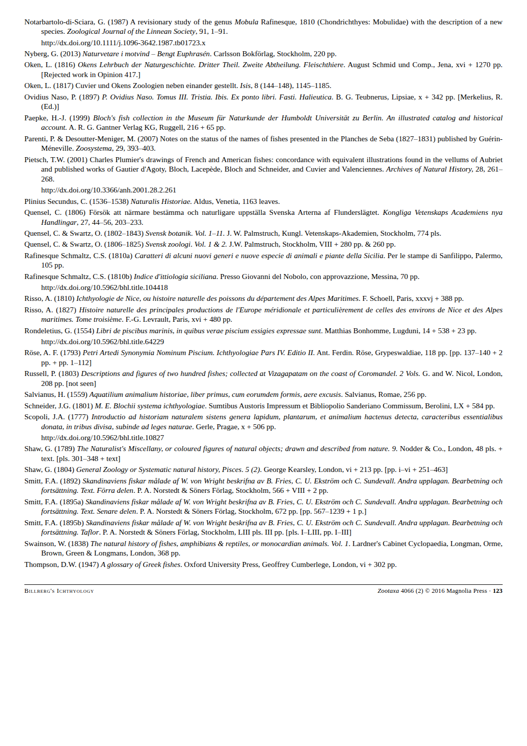Notarbartolo-di-Sciara, G. (1987) A revisionary study of the genus Mobula Rafinesque, 1810 (Chondrichthyes: Mobulidae) with the description of a new species. Zoological Journal of the Linnean Society, 91, 1–91.
http://dx.doi.org/10.1111/j.1096-3642.1987.tb01723.x
Nyberg, G. (2013) Naturvetare i motvind – Bengt Euphrasén. Carlsson Bokförlag, Stockholm, 220 pp.
Oken, L. (1816) Okens Lehrbuch der Naturgeschichte. Dritter Theil. Zweite Abtheilung. Fleischthiere. August Schmid und Comp., Jena, xvi + 1270 pp. [Rejected work in Opinion 417.]
Oken, L. (1817) Cuvier und Okens Zoologien neben einander gestellt. Isis, 8 (144–148), 1145–1185.
Ovidius Naso, P. (1897) P. Ovidius Naso. Tomus III. Tristia. Ibis. Ex ponto libri. Fasti. Halieutica. B. G. Teubnerus, Lipsiae, x + 342 pp. [Merkelius, R. (Ed.)]
Paepke, H.-J. (1999) Bloch's fish collection in the Museum für Naturkunde der Humboldt Universität zu Berlin. An illustrated catalog and historical account. A. R. G. Gantner Verlag KG, Ruggell, 216 + 65 pp.
Parenti, P. & Desoutter-Meniger, M. (2007) Notes on the status of the names of fishes presented in the Planches de Seba (1827–1831) published by Guérin-Méneville. Zoosystema, 29, 393–403.
Pietsch, T.W. (2001) Charles Plumier's drawings of French and American fishes: concordance with equivalent illustrations found in the vellums of Aubriet and published works of Gautier d'Agoty, Bloch, Lacepède, Bloch and Schneider, and Cuvier and Valenciennes. Archives of Natural History, 28, 261–268.
http://dx.doi.org/10.3366/anh.2001.28.2.261
Plinius Secundus, C. (1536–1538) Naturalis Historiae. Aldus, Venetia, 1163 leaves.
Quensel, C. (1806) Försök att närmare bestämma och naturligare uppställa Svenska Arterna af Flunderslägtet. Kongliga Vetenskaps Academiens nya Handlingar, 27, 44–56, 203–233.
Quensel, C. & Swartz, O. (1802–1843) Svensk botanik. Vol. 1–11. J. W. Palmstruch, Kungl. Vetenskaps-Akademien, Stockholm, 774 pls.
Quensel, C. & Swartz, O. (1806–1825) Svensk zoologi. Vol. 1 & 2. J.W. Palmstruch, Stockholm, VIII + 280 pp. & 260 pp.
Rafinesque Schmaltz, C.S. (1810a) Caratteri di alcuni nuovi generi e nuove especie di animali e piante della Sicilia. Per le stampe di Sanfilippo, Palermo, 105 pp.
Rafinesque Schmaltz, C.S. (1810b) Indice d'ittiologia siciliana. Presso Giovanni del Nobolo, con approvazzione, Messina, 70 pp.
http://dx.doi.org/10.5962/bhl.title.104418
Risso, A. (1810) Ichthyologie de Nice, ou histoire naturelle des poissons du département des Alpes Maritimes. F. Schoell, Paris, xxxvj + 388 pp.
Risso, A. (1827) Histoire naturelle des principales productions de l'Europe méridionale et particulièrement de celles des environs de Nice et des Alpes maritimes. Tome troisième. F.-G. Levrault, Paris, xvi + 480 pp.
Rondeletius, G. (1554) Libri de piscibus marinis, in quibus verae piscium essigies expressae sunt. Matthias Bonhomme, Lugduni, 14 + 538 + 23 pp.
http://dx.doi.org/10.5962/bhl.title.64229
Röse, A. F. (1793) Petri Artedi Synonymia Nominum Piscium. Ichthyologiae Pars IV. Editio II. Ant. Ferdin. Röse, Grypeswaldiae, 118 pp. [pp. 137–140 + 2 pp. + pp. 1–112]
Russell, P. (1803) Descriptions and figures of two hundred fishes; collected at Vizagapatam on the coast of Coromandel. 2 Vols. G. and W. Nicol, London, 208 pp. [not seen]
Salvianus, H. (1559) Aquatilium animalium historiae, liber primus, cum eorumdem formis, aere excusis. Salvianus, Romae, 256 pp.
Schneider, J.G. (1801) M. E. Blochii systema ichthyologiae. Sumtibus Austoris Impressum et Bibliopolio Sanderiano Commissum, Berolini, LX + 584 pp.
Scopoli, J.A. (1777) Introductio ad historiam naturalem sistens genera lapidum, plantarum, et animalium hactenus detecta, caracteribus essentialibus donata, in tribus divisa, subinde ad leges naturae. Gerle, Pragae, x + 506 pp.
http://dx.doi.org/10.5962/bhl.title.10827
Shaw, G. (1789) The Naturalist's Miscellany, or coloured figures of natural objects; drawn and described from nature. 9. Nodder & Co., London, 48 pls. + text. [pls. 301–348 + text]
Shaw, G. (1804) General Zoology or Systematic natural history, Pisces. 5 (2). George Kearsley, London, vi + 213 pp. [pp. i–vi + 251–463]
Smitt, F.A. (1892) Skandinaviens fiskar målade af W. von Wright beskrifna av B. Fries, C. U. Ekström och C. Sundevall. Andra upplagan. Bearbetning och fortsättning. Text. Förra delen. P. A. Norstedt & Söners Förlag, Stockholm, 566 + VIII + 2 pp.
Smitt, F.A. (1895a) Skandinaviens fiskar målade af W. von Wright beskrifna av B. Fries, C. U. Ekström och C. Sundevall. Andra upplagan. Bearbetning och fortsättning. Text. Senare delen. P. A. Norstedt & Söners Förlag, Stockholm, 672 pp. [pp. 567–1239 + 1 p.]
Smitt, F.A. (1895b) Skandinaviens fiskar målade af W. von Wright beskrifna av B. Fries, C. U. Ekström och C. Sundevall. Andra upplagan. Bearbetning och fortsättning. Taflor. P. A. Norstedt & Söners Förlag, Stockholm, LIII pls. III pp. [pls. I–LIII, pp. I–III]
Swainson, W. (1838) The natural history of fishes, amphibians & reptiles, or monocardian animals. Vol. 1. Lardner's Cabinet Cyclopaedia, Longman, Orme, Brown, Green & Longmans, London, 368 pp.
Thompson, D.W. (1947) A glossary of Greek fishes. Oxford University Press, Geoffrey Cumberlege, London, vi + 302 pp.
Billberg's Ichthyology Zootaxa 4066 (2) © 2016 Magnolia Press · 123